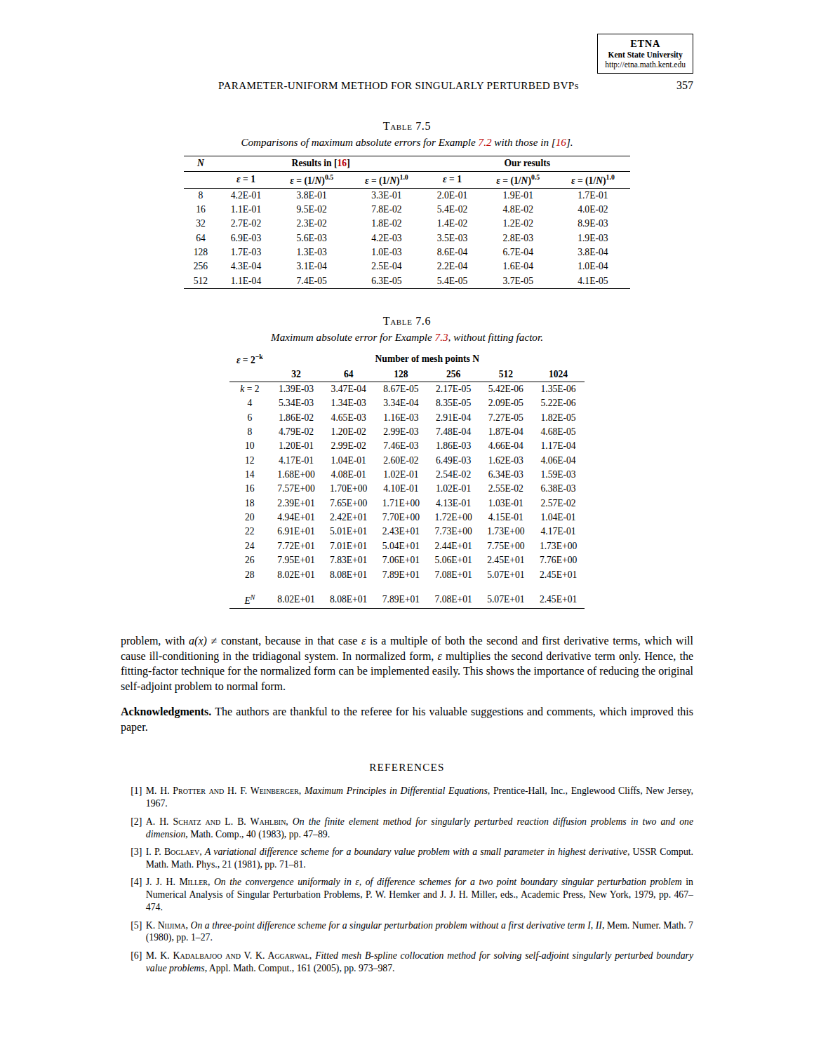ETNA
Kent State University
http://etna.math.kent.edu
PARAMETER-UNIFORM METHOD FOR SINGULARLY PERTURBED BVPs 357
Table 7.5
Comparisons of maximum absolute errors for Example 7.2 with those in [16].
| N | Results in [ 16 ] | Our results |
| --- | --- | --- |
| | ε = 1 | ε = (1/ N ) 0.5 | ε = (1/ N ) 1.0 | ε = 1 | ε = (1/ N ) 0.5 | ε = (1/ N ) 1.0 |
| 8 | 4.2E-01 | 3.8E-01 | 3.3E-01 | 2.0E-01 | 1.9E-01 | 1.7E-01 |
| 16 | 1.1E-01 | 9.5E-02 | 7.8E-02 | 5.4E-02 | 4.8E-02 | 4.0E-02 |
| 32 | 2.7E-02 | 2.3E-02 | 1.8E-02 | 1.4E-02 | 1.2E-02 | 8.9E-03 |
| 64 | 6.9E-03 | 5.6E-03 | 4.2E-03 | 3.5E-03 | 2.8E-03 | 1.9E-03 |
| 128 | 1.7E-03 | 1.3E-03 | 1.0E-03 | 8.6E-04 | 6.7E-04 | 3.8E-04 |
| 256 | 4.3E-04 | 3.1E-04 | 2.5E-04 | 2.2E-04 | 1.6E-04 | 1.0E-04 |
| 512 | 1.1E-04 | 7.4E-05 | 6.3E-05 | 5.4E-05 | 3.7E-05 | 4.1E-05 |
Table 7.6
Maximum absolute error for Example 7.3, without fitting factor.
| ε = 2 −k | Number of mesh points N |
| --- | --- |
| | 32 | 64 | 128 | 256 | 512 | 1024 |
| k = 2 | 1.39E-03 | 3.47E-04 | 8.67E-05 | 2.17E-05 | 5.42E-06 | 1.35E-06 |
| 4 | 5.34E-03 | 1.34E-03 | 3.34E-04 | 8.35E-05 | 2.09E-05 | 5.22E-06 |
| 6 | 1.86E-02 | 4.65E-03 | 1.16E-03 | 2.91E-04 | 7.27E-05 | 1.82E-05 |
| 8 | 4.79E-02 | 1.20E-02 | 2.99E-03 | 7.48E-04 | 1.87E-04 | 4.68E-05 |
| 10 | 1.20E-01 | 2.99E-02 | 7.46E-03 | 1.86E-03 | 4.66E-04 | 1.17E-04 |
| 12 | 4.17E-01 | 1.04E-01 | 2.60E-02 | 6.49E-03 | 1.62E-03 | 4.06E-04 |
| 14 | 1.68E+00 | 4.08E-01 | 1.02E-01 | 2.54E-02 | 6.34E-03 | 1.59E-03 |
| 16 | 7.57E+00 | 1.70E+00 | 4.10E-01 | 1.02E-01 | 2.55E-02 | 6.38E-03 |
| 18 | 2.39E+01 | 7.65E+00 | 1.71E+00 | 4.13E-01 | 1.03E-01 | 2.57E-02 |
| 20 | 4.94E+01 | 2.42E+01 | 7.70E+00 | 1.72E+00 | 4.15E-01 | 1.04E-01 |
| 22 | 6.91E+01 | 5.01E+01 | 2.43E+01 | 7.73E+00 | 1.73E+00 | 4.17E-01 |
| 24 | 7.72E+01 | 7.01E+01 | 5.04E+01 | 2.44E+01 | 7.75E+00 | 1.73E+00 |
| 26 | 7.95E+01 | 7.83E+01 | 7.06E+01 | 5.06E+01 | 2.45E+01 | 7.76E+00 |
| 28 | 8.02E+01 | 8.08E+01 | 7.89E+01 | 7.08E+01 | 5.07E+01 | 2.45E+01 |
| E N | 8.02E+01 | 8.08E+01 | 7.89E+01 | 7.08E+01 | 5.07E+01 | 2.45E+01 |
problem, with a(x) ≠ constant, because in that case ε is a multiple of both the second and first derivative terms, which will cause ill-conditioning in the tridiagonal system. In normalized form, ε multiplies the second derivative term only. Hence, the fitting-factor technique for the normalized form can be implemented easily. This shows the importance of reducing the original self-adjoint problem to normal form.
Acknowledgments. The authors are thankful to the referee for his valuable suggestions and comments, which improved this paper.
REFERENCES
M. H. Protter and H. F. Weinberger, Maximum Principles in Differential Equations, Prentice-Hall, Inc., Englewood Cliffs, New Jersey, 1967.
A. H. Schatz and L. B. Wahlbin, On the finite element method for singularly perturbed reaction diffusion problems in two and one dimension, Math. Comp., 40 (1983), pp. 47–89.
I. P. Boglaev, A variational difference scheme for a boundary value problem with a small parameter in highest derivative, USSR Comput. Math. Math. Phys., 21 (1981), pp. 71–81.
J. J. H. Miller, On the convergence uniformaly in ε, of difference schemes for a two point boundary singular perturbation problem in Numerical Analysis of Singular Perturbation Problems, P. W. Hemker and J. J. H. Miller, eds., Academic Press, New York, 1979, pp. 467–474.
K. Niijima, On a three-point difference scheme for a singular perturbation problem without a first derivative term I, II, Mem. Numer. Math. 7 (1980), pp. 1–27.
M. K. Kadalbajoo and V. K. Aggarwal, Fitted mesh B-spline collocation method for solving self-adjoint singularly perturbed boundary value problems, Appl. Math. Comput., 161 (2005), pp. 973–987.